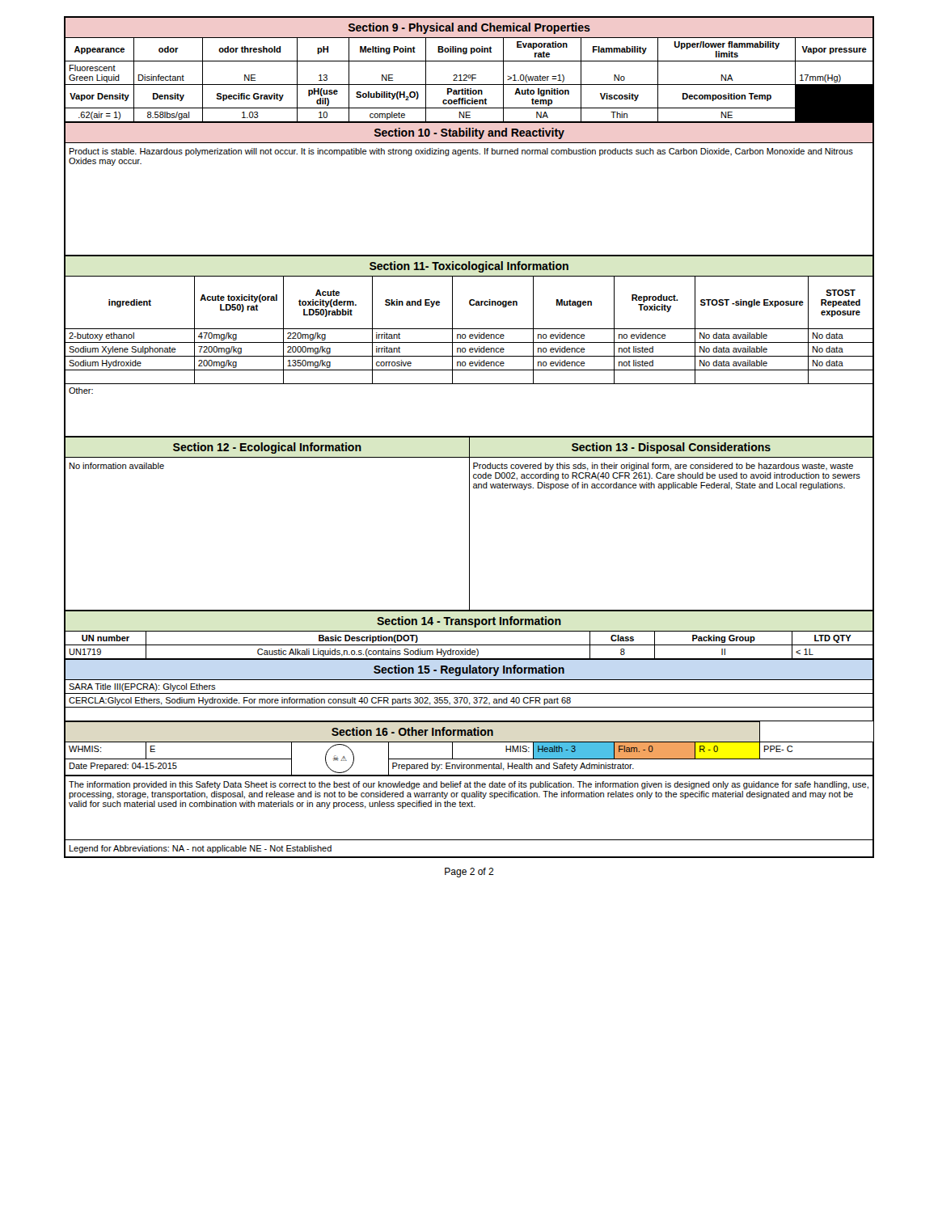| Section 9 - Physical and Chemical Properties |
| Appearance | odor | odor threshold | pH | Melting Point | Boiling point | Evaporation rate | Flammability | Upper/lower flammability limits | Vapor pressure |
| Fluorescent Green Liquid | Disinfectant | NE | 13 | NE | 212ºF | >1.0(water =1) | No | NA | 17mm(Hg) |
| Vapor Density | Density | Specific Gravity | pH(use dil) | Solubility(H 2 O) | Partition coefficient | Auto Ignition temp | Viscosity | Decomposition Temp | |
| .62(air = 1) | 8.58lbs/gal | 1.03 | 10 | complete | NE | NA | Thin | NE | |
| Section 10 - Stability and Reactivity |
| Product is stable. Hazardous polymerization will not occur. It is incompatible with strong oxidizing agents. If burned normal combustion products such as Carbon Dioxide, Carbon Monoxide and Nitrous Oxides may occur. |
| Section 11- Toxicological Information |
| ingredient | Acute toxicity(oral LD50) rat | Acute toxicity(derm. LD50)rabbit | Skin and Eye | Carcinogen | Mutagen | Reproduct. Toxicity | STOST -single Exposure | STOST Repeated exposure |
| 2-butoxy ethanol | 470mg/kg | 220mg/kg | irritant | no evidence | no evidence | no evidence | No data available | No data |
| Sodium Xylene Sulphonate | 7200mg/kg | 2000mg/kg | irritant | no evidence | no evidence | not listed | No data available | No data |
| Sodium Hydroxide | 200mg/kg | 1350mg/kg | corrosive | no evidence | no evidence | not listed | No data available | No data |
| Other: |
| Section 12 - Ecological Information | Section 13 - Disposal Considerations |
| No information available | Products covered by this sds, in their original form, are considered to be hazardous waste, waste code D002, according to RCRA(40 CFR 261). Care should be used to avoid introduction to sewers and waterways. Dispose of in accordance with applicable Federal, State and Local regulations. |
| Section 14 - Transport Information |
| UN number | Basic Description(DOT) | Class | Packing Group | LTD QTY |
| UN1719 | Caustic Alkali Liquids,n.o.s.(contains Sodium Hydroxide) | 8 | II | < 1L |
| Section 15 - Regulatory Information |
| SARA Title III(EPCRA): Glycol Ethers |
| CERCLA:Glycol Ethers, Sodium Hydroxide. For more information consult 40 CFR parts 302, 355, 370, 372, and 40 CFR part 68 |
| Section 16 - Other Information |
| WHMIS: | E | ☠ ⚠ | | HMIS: | Health - 3 | Flam. - 0 | R - 0 | PPE- C |
| Date Prepared: 04-15-2015 | Prepared by: Environmental, Health and Safety Administrator. |
| The information provided in this Safety Data Sheet is correct to the best of our knowledge and belief at the date of its publication. The information given is designed only as guidance for safe handling, use, processing, storage, transportation, disposal, and release and is not to be considered a warranty or quality specification. The information relates only to the specific material designated and may not be valid for such material used in combination with materials or in any process, unless specified in the text. |
| Legend for Abbreviations: NA - not applicable NE - Not Established |
Page 2 of 2